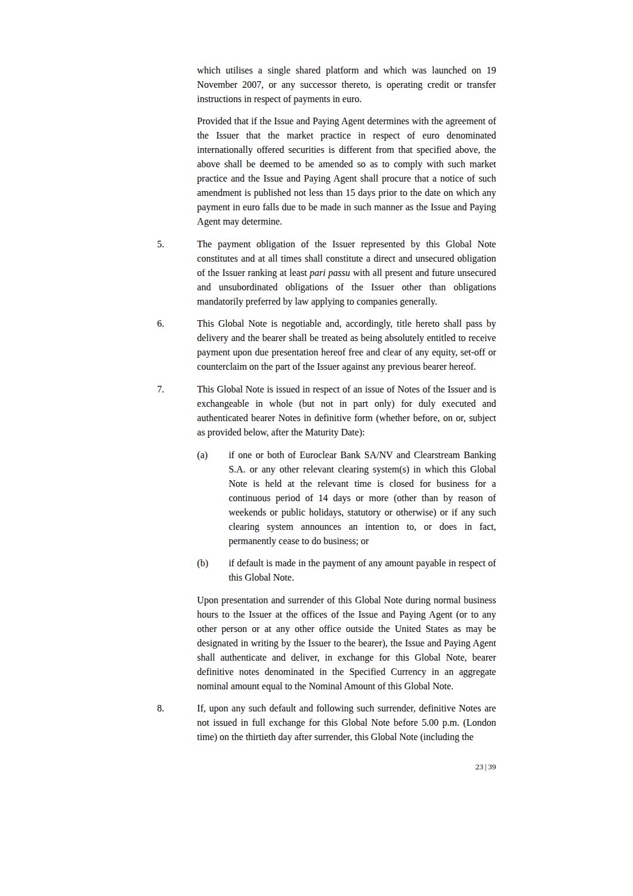which utilises a single shared platform and which was launched on 19 November 2007, or any successor thereto, is operating credit or transfer instructions in respect of payments in euro.
Provided that if the Issue and Paying Agent determines with the agreement of the Issuer that the market practice in respect of euro denominated internationally offered securities is different from that specified above, the above shall be deemed to be amended so as to comply with such market practice and the Issue and Paying Agent shall procure that a notice of such amendment is published not less than 15 days prior to the date on which any payment in euro falls due to be made in such manner as the Issue and Paying Agent may determine.
5.
The payment obligation of the Issuer represented by this Global Note constitutes and at all times shall constitute a direct and unsecured obligation of the Issuer ranking at least pari passu with all present and future unsecured and unsubordinated obligations of the Issuer other than obligations mandatorily preferred by law applying to companies generally.
6.
This Global Note is negotiable and, accordingly, title hereto shall pass by delivery and the bearer shall be treated as being absolutely entitled to receive payment upon due presentation hereof free and clear of any equity, set-off or counterclaim on the part of the Issuer against any previous bearer hereof.
7.
This Global Note is issued in respect of an issue of Notes of the Issuer and is exchangeable in whole (but not in part only) for duly executed and authenticated bearer Notes in definitive form (whether before, on or, subject as provided below, after the Maturity Date):
(a)
if one or both of Euroclear Bank SA/NV and Clearstream Banking S.A. or any other relevant clearing system(s) in which this Global Note is held at the relevant time is closed for business for a continuous period of 14 days or more (other than by reason of weekends or public holidays, statutory or otherwise) or if any such clearing system announces an intention to, or does in fact, permanently cease to do business; or
(b)
if default is made in the payment of any amount payable in respect of this Global Note.
Upon presentation and surrender of this Global Note during normal business hours to the Issuer at the offices of the Issue and Paying Agent (or to any other person or at any other office outside the United States as may be designated in writing by the Issuer to the bearer), the Issue and Paying Agent shall authenticate and deliver, in exchange for this Global Note, bearer definitive notes denominated in the Specified Currency in an aggregate nominal amount equal to the Nominal Amount of this Global Note.
8.
If, upon any such default and following such surrender, definitive Notes are not issued in full exchange for this Global Note before 5.00 p.m. (London time) on the thirtieth day after surrender, this Global Note (including the
23 | 39